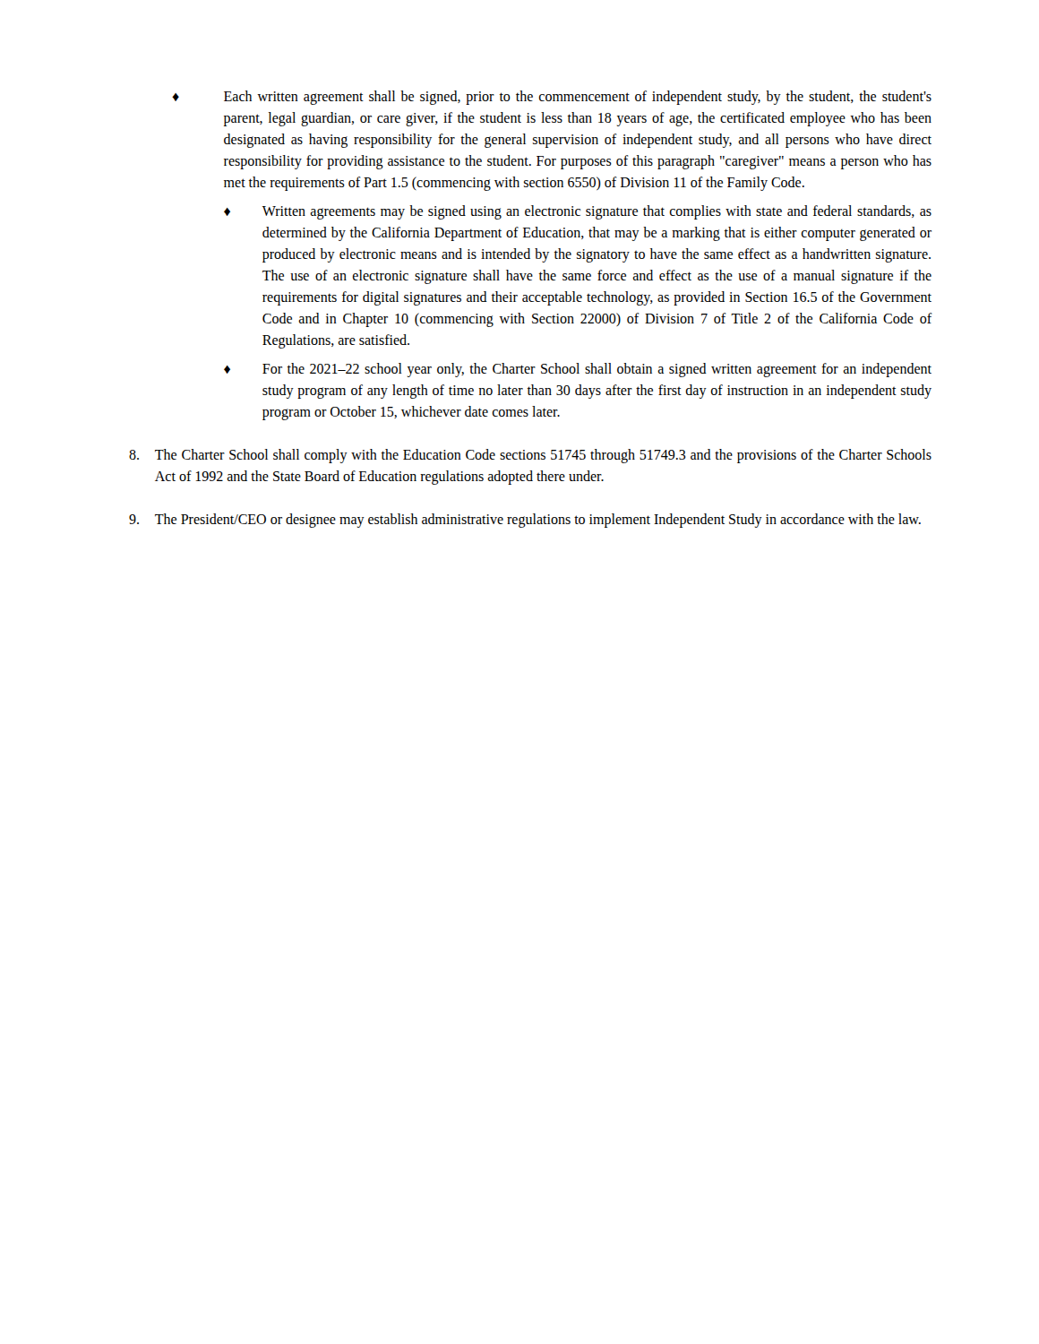♦ Each written agreement shall be signed, prior to the commencement of independent study, by the student, the student's parent, legal guardian, or care giver, if the student is less than 18 years of age, the certificated employee who has been designated as having responsibility for the general supervision of independent study, and all persons who have direct responsibility for providing assistance to the student. For purposes of this paragraph "caregiver" means a person who has met the requirements of Part 1.5 (commencing with section 6550) of Division 11 of the Family Code.
♦ Written agreements may be signed using an electronic signature that complies with state and federal standards, as determined by the California Department of Education, that may be a marking that is either computer generated or produced by electronic means and is intended by the signatory to have the same effect as a handwritten signature. The use of an electronic signature shall have the same force and effect as the use of a manual signature if the requirements for digital signatures and their acceptable technology, as provided in Section 16.5 of the Government Code and in Chapter 10 (commencing with Section 22000) of Division 7 of Title 2 of the California Code of Regulations, are satisfied.
♦ For the 2021–22 school year only, the Charter School shall obtain a signed written agreement for an independent study program of any length of time no later than 30 days after the first day of instruction in an independent study program or October 15, whichever date comes later.
8. The Charter School shall comply with the Education Code sections 51745 through 51749.3 and the provisions of the Charter Schools Act of 1992 and the State Board of Education regulations adopted there under.
9. The President/CEO or designee may establish administrative regulations to implement Independent Study in accordance with the law.